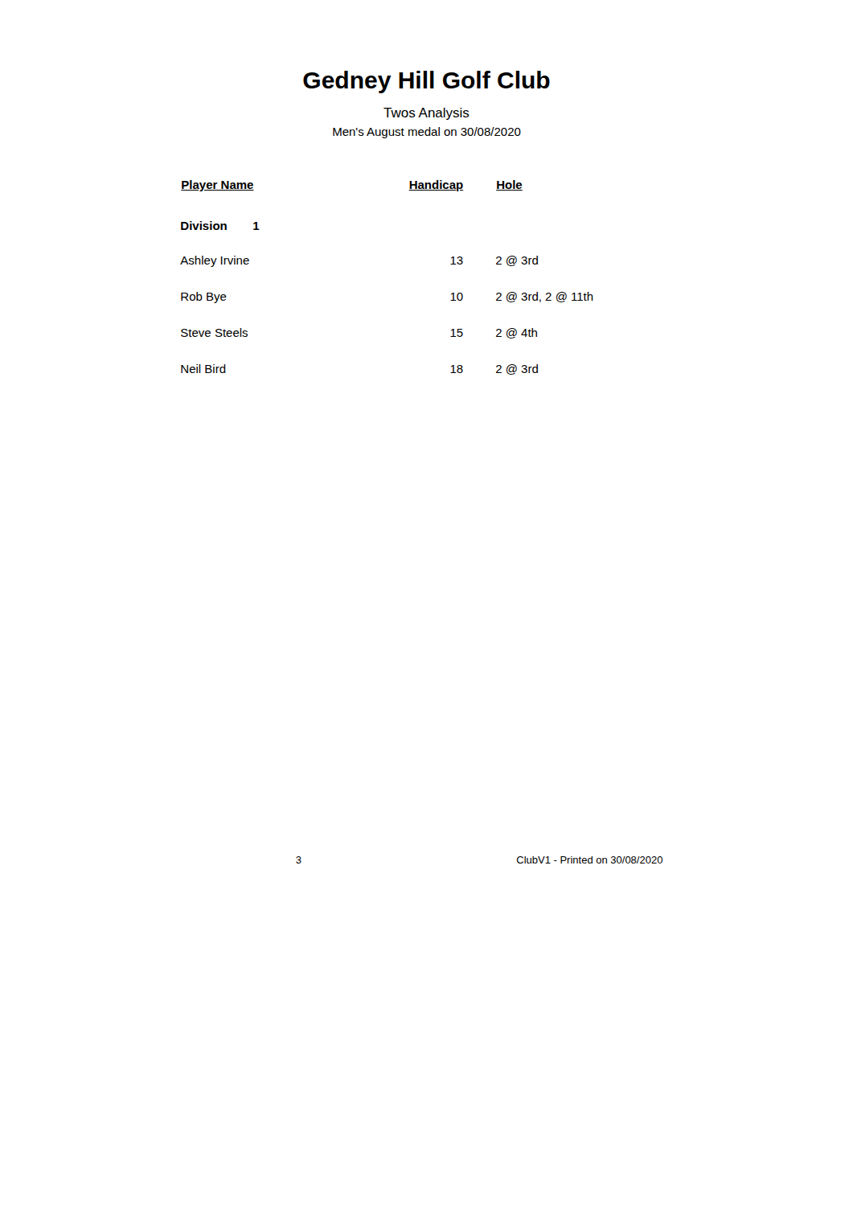Gedney Hill Golf Club
Twos Analysis
Men's August medal on 30/08/2020
| Player Name | Handicap | Hole |
| --- | --- | --- |
| Division 1 |
| Ashley Irvine | 13 | 2 @ 3rd |
| Rob Bye | 10 | 2 @ 3rd, 2 @ 11th |
| Steve Steels | 15 | 2 @ 4th |
| Neil Bird | 18 | 2 @ 3rd |
3 ClubV1 - Printed on 30/08/2020